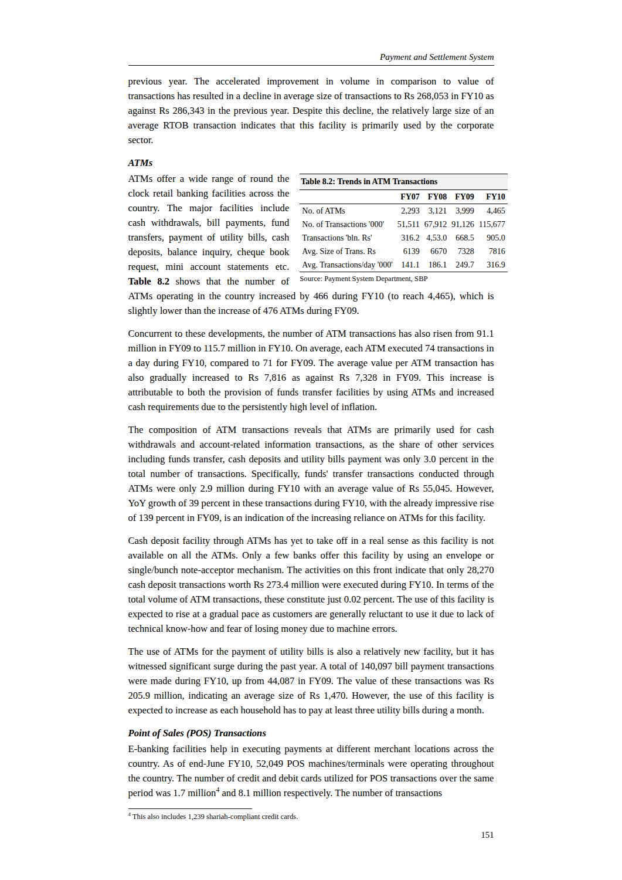Payment and Settlement System
previous year. The accelerated improvement in volume in comparison to value of transactions has resulted in a decline in average size of transactions to Rs 268,053 in FY10 as against Rs 286,343 in the previous year. Despite this decline, the relatively large size of an average RTOB transaction indicates that this facility is primarily used by the corporate sector.
ATMs
Table 8.2: Trends in ATM Transactions
| | FY07 | FY08 | FY09 | FY10 |
| --- | --- | --- | --- | --- |
| No. of ATMs | 2,293 | 3,121 | 3,999 | 4,465 |
| No. of Transactions '000' | 51,511 | 67,912 | 91,126 | 115,677 |
| Transactions 'bln. Rs' | 316.2 | 4,53.0 | 668.5 | 905.0 |
| Avg. Size of Trans. Rs | 6139 | 6670 | 7328 | 7816 |
| Avg. Transactions/day '000' | 141.1 | 186.1 | 249.7 | 316.9 |
Source: Payment System Department, SBP
ATMs offer a wide range of round the clock retail banking facilities across the country. The major facilities include cash withdrawals, bill payments, fund transfers, payment of utility bills, cash deposits, balance inquiry, cheque book request, mini account statements etc. Table 8.2 shows that the number of ATMs operating in the country increased by 466 during FY10 (to reach 4,465), which is slightly lower than the increase of 476 ATMs during FY09.
Concurrent to these developments, the number of ATM transactions has also risen from 91.1 million in FY09 to 115.7 million in FY10. On average, each ATM executed 74 transactions in a day during FY10, compared to 71 for FY09. The average value per ATM transaction has also gradually increased to Rs 7,816 as against Rs 7,328 in FY09. This increase is attributable to both the provision of funds transfer facilities by using ATMs and increased cash requirements due to the persistently high level of inflation.
The composition of ATM transactions reveals that ATMs are primarily used for cash withdrawals and account-related information transactions, as the share of other services including funds transfer, cash deposits and utility bills payment was only 3.0 percent in the total number of transactions. Specifically, funds' transfer transactions conducted through ATMs were only 2.9 million during FY10 with an average value of Rs 55,045. However, YoY growth of 39 percent in these transactions during FY10, with the already impressive rise of 139 percent in FY09, is an indication of the increasing reliance on ATMs for this facility.
Cash deposit facility through ATMs has yet to take off in a real sense as this facility is not available on all the ATMs. Only a few banks offer this facility by using an envelope or single/bunch note-acceptor mechanism. The activities on this front indicate that only 28,270 cash deposit transactions worth Rs 273.4 million were executed during FY10. In terms of the total volume of ATM transactions, these constitute just 0.02 percent. The use of this facility is expected to rise at a gradual pace as customers are generally reluctant to use it due to lack of technical know-how and fear of losing money due to machine errors.
The use of ATMs for the payment of utility bills is also a relatively new facility, but it has witnessed significant surge during the past year. A total of 140,097 bill payment transactions were made during FY10, up from 44,087 in FY09. The value of these transactions was Rs 205.9 million, indicating an average size of Rs 1,470. However, the use of this facility is expected to increase as each household has to pay at least three utility bills during a month.
Point of Sales (POS) Transactions
E-banking facilities help in executing payments at different merchant locations across the country. As of end-June FY10, 52,049 POS machines/terminals were operating throughout the country. The number of credit and debit cards utilized for POS transactions over the same period was 1.7 million4 and 8.1 million respectively. The number of transactions
4 This also includes 1,239 shariah-compliant credit cards.
151